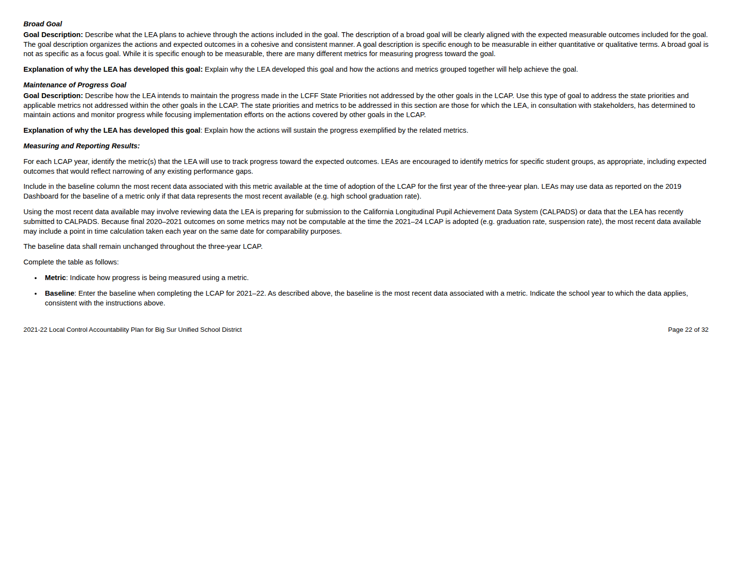Broad Goal
Goal Description: Describe what the LEA plans to achieve through the actions included in the goal. The description of a broad goal will be clearly aligned with the expected measurable outcomes included for the goal. The goal description organizes the actions and expected outcomes in a cohesive and consistent manner. A goal description is specific enough to be measurable in either quantitative or qualitative terms. A broad goal is not as specific as a focus goal. While it is specific enough to be measurable, there are many different metrics for measuring progress toward the goal.
Explanation of why the LEA has developed this goal: Explain why the LEA developed this goal and how the actions and metrics grouped together will help achieve the goal.
Maintenance of Progress Goal
Goal Description: Describe how the LEA intends to maintain the progress made in the LCFF State Priorities not addressed by the other goals in the LCAP. Use this type of goal to address the state priorities and applicable metrics not addressed within the other goals in the LCAP. The state priorities and metrics to be addressed in this section are those for which the LEA, in consultation with stakeholders, has determined to maintain actions and monitor progress while focusing implementation efforts on the actions covered by other goals in the LCAP.
Explanation of why the LEA has developed this goal: Explain how the actions will sustain the progress exemplified by the related metrics.
Measuring and Reporting Results:
For each LCAP year, identify the metric(s) that the LEA will use to track progress toward the expected outcomes. LEAs are encouraged to identify metrics for specific student groups, as appropriate, including expected outcomes that would reflect narrowing of any existing performance gaps.
Include in the baseline column the most recent data associated with this metric available at the time of adoption of the LCAP for the first year of the three-year plan. LEAs may use data as reported on the 2019 Dashboard for the baseline of a metric only if that data represents the most recent available (e.g. high school graduation rate).
Using the most recent data available may involve reviewing data the LEA is preparing for submission to the California Longitudinal Pupil Achievement Data System (CALPADS) or data that the LEA has recently submitted to CALPADS. Because final 2020–2021 outcomes on some metrics may not be computable at the time the 2021–24 LCAP is adopted (e.g. graduation rate, suspension rate), the most recent data available may include a point in time calculation taken each year on the same date for comparability purposes.
The baseline data shall remain unchanged throughout the three-year LCAP.
Complete the table as follows:
Metric: Indicate how progress is being measured using a metric.
Baseline: Enter the baseline when completing the LCAP for 2021–22. As described above, the baseline is the most recent data associated with a metric. Indicate the school year to which the data applies, consistent with the instructions above.
2021-22 Local Control Accountability Plan for Big Sur Unified School District
Page 22 of 32